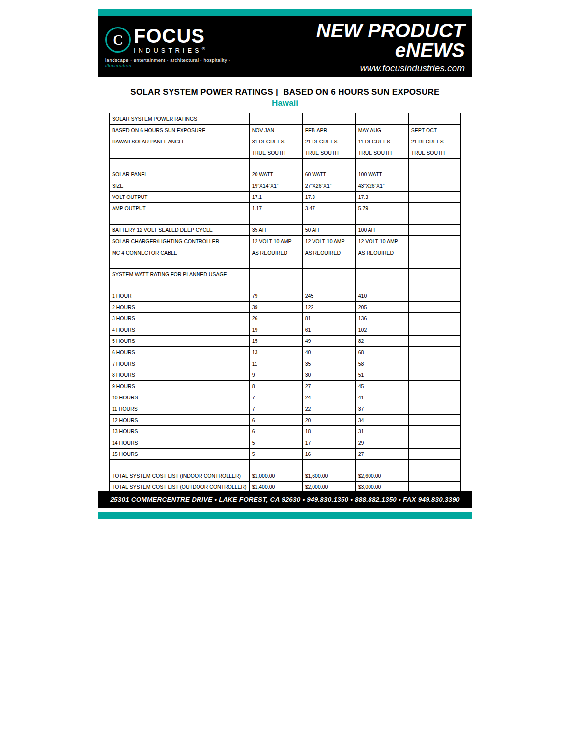C
FOCUS
INDUSTRIES®
landscape · entertainment · architectural · hospitality · illumination
NEW PRODUCT eNEWS
www.focusindustries.com
SOLAR SYSTEM POWER RATINGS | BASED ON 6 HOURS SUN EXPOSURE
Hawaii
| SOLAR SYSTEM POWER RATINGS | | | | |
| BASED ON 6 HOURS SUN EXPOSURE | NOV-JAN | FEB-APR | MAY-AUG | SEPT-OCT |
| HAWAII SOLAR PANEL ANGLE | 31 DEGREES | 21 DEGREES | 11 DEGREES | 21 DEGREES |
| | TRUE SOUTH | TRUE SOUTH | TRUE SOUTH | TRUE SOUTH |
| SOLAR PANEL | 20 WATT | 60 WATT | 100 WATT | |
| SIZE | 19”X14”X1” | 27”X26”X1” | 43”X26”X1” | |
| VOLT OUTPUT | 17.1 | 17.3 | 17.3 | |
| AMP OUTPUT | 1.17 | 3.47 | 5.79 | |
| BATTERY 12 VOLT SEALED DEEP CYCLE | 35 AH | 50 AH | 100 AH | |
| SOLAR CHARGER/LIGHTING CONTROLLER | 12 VOLT-10 AMP | 12 VOLT-10 AMP | 12 VOLT-10 AMP | |
| MC 4 CONNECTOR CABLE | AS REQUIRED | AS REQUIRED | AS REQUIRED | |
| SYSTEM WATT RATING FOR PLANNED USAGE | | | | |
| 1 HOUR | 79 | 245 | 410 | |
| 2 HOURS | 39 | 122 | 205 | |
| 3 HOURS | 26 | 81 | 136 | |
| 4 HOURS | 19 | 61 | 102 | |
| 5 HOURS | 15 | 49 | 82 | |
| 6 HOURS | 13 | 40 | 68 | |
| 7 HOURS | 11 | 35 | 58 | |
| 8 HOURS | 9 | 30 | 51 | |
| 9 HOURS | 8 | 27 | 45 | |
| 10 HOURS | 7 | 24 | 41 | |
| 11 HOURS | 7 | 22 | 37 | |
| 12 HOURS | 6 | 20 | 34 | |
| 13 HOURS | 6 | 18 | 31 | |
| 14 HOURS | 5 | 17 | 29 | |
| 15 HOURS | 5 | 16 | 27 | |
| TOTAL SYSTEM COST LIST (INDOOR CONTROLLER) | $1,000.00 | $1,600.00 | $2,600.00 | |
| TOTAL SYSTEM COST LIST (OUTDOOR CONTROLLER) | $1,400.00 | $2,000.00 | $3,000.00 | |
25301 COMMERCENTRE DRIVE • LAKE FOREST, CA 92630 • 949.830.1350 • 888.882.1350 • FAX 949.830.3390